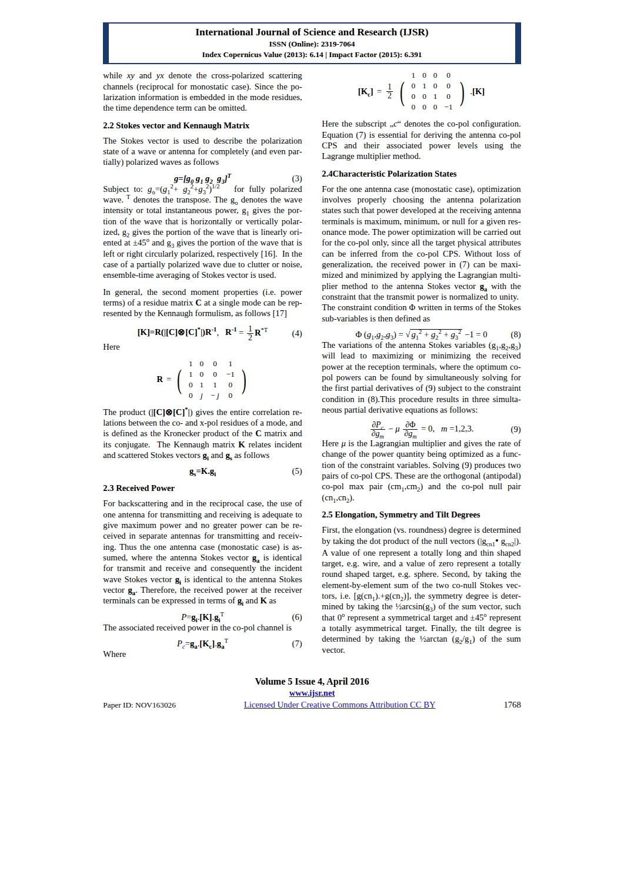International Journal of Science and Research (IJSR)
ISSN (Online): 2319-7064
Index Copernicus Value (2013): 6.14 | Impact Factor (2015): 6.391
while xy and yx denote the cross-polarized scattering channels (reciprocal for monostatic case). Since the polarization information is embedded in the mode residues, the time dependence term can be omitted.
2.2 Stokes vector and Kennaugh Matrix
The Stokes vector is used to describe the polarization state of a wave or antenna for completely (and even partially) polarized waves as follows
g=[g0 g1 g2 g3]T
(3)
Subject to: go=(g12+ g22+g32)1/2 for fully polarized wave. T denotes the transpose. The go denotes the wave intensity or total instantaneous power, g1 gives the portion of the wave that is horizontally or vertically polarized, g2 gives the portion of the wave that is linearly oriented at ±45o and g3 gives the portion of the wave that is left or right circularly polarized, respectively [16]. In the case of a partially polarized wave due to clutter or noise, ensemble-time averaging of Stokes vector is used.
In general, the second moment properties (i.e. power terms) of a residue matrix C at a single mode can be represented by the Kennaugh formulism, as follows [17]
[K]=R(|[C]⊗[C]*|)R-1, R-1 = 12 R*T
(4)
Here
R = (
| 1 | 0 | 0 | 1 |
| 1 | 0 | 0 | −1 |
| 0 | 1 | 1 | 0 |
| 0 | j | − j | 0 |
)
The product (|[C]⊗[C]*|) gives the entire correlation relations between the co- and x-pol residues of a mode, and is defined as the Kronecker product of the C matrix and its conjugate. The Kennaugh matrix K relates incident and scattered Stokes vectors gi and gs as follows
gs=K.gi
(5)
2.3 Received Power
For backscattering and in the reciprocal case, the use of one antenna for transmitting and receiving is adequate to give maximum power and no greater power can be received in separate antennas for transmitting and receiving. Thus the one antenna case (monostatic case) is assumed, where the antenna Stokes vector ga is identical for transmit and receive and consequently the incident wave Stokes vector gi is identical to the antenna Stokes vector ga. Therefore, the received power at the receiver terminals can be expressed in terms of gi and K as
P=gi.[K].giT
(6)
The associated received power in the co-pol channel is
Pc=ga.[Kc].gaT
(7)
Where
[Kc] = 12 (
| 1 | 0 | 0 | 0 |
| 0 | 1 | 0 | 0 |
| 0 | 0 | 1 | 0 |
| 0 | 0 | 0 | −1 |
) .[K]
Here the subscript „c“ denotes the co-pol configuration. Equation (7) is essential for deriving the antenna co-pol CPS and their associated power levels using the Lagrange multiplier method.
2.4Characteristic Polarization States
For the one antenna case (monostatic case), optimization involves properly choosing the antenna polarization states such that power developed at the receiving antenna terminals is maximum, minimum, or null for a given resonance mode. The power optimization will be carried out for the co-pol only, since all the target physical attributes can be inferred from the co-pol CPS. Without loss of generalization, the received power in (7) can be maximized and minimized by applying the Lagrangian multiplier method to the antenna Stokes vector ga with the constraint that the transmit power is normalized to unity. The constraint condition Φ written in terms of the Stokes sub-variables is then defined as
Φ (g1,g2,g3) = √g12 + g22 + g32 −1 = 0
(8)
The variations of the antenna Stokes variables (g1,g2,g3) will lead to maximizing or minimizing the received power at the reception terminals, where the optimum co-pol powers can be found by simultaneously solving for the first partial derivatives of (9) subject to the constraint condition in (8).This procedure results in three simultaneous partial derivative equations as follows:
∂Pc∂gm − μ ∂Φ∂gm = 0, m =1,2,3.
(9)
Here μ is the Lagrangian multiplier and gives the rate of change of the power quantity being optimized as a function of the constraint variables. Solving (9) produces two pairs of co-pol CPS. These are the orthogonal (antipodal) co-pol max pair (cm1,cm2) and the co-pol null pair (cn1,cn2).
2.5 Elongation, Symmetry and Tilt Degrees
First, the elongation (vs. roundness) degree is determined by taking the dot product of the null vectors (|gcn1• gcn2|). A value of one represent a totally long and thin shaped target, e.g. wire, and a value of zero represent a totally round shaped target, e.g. sphere. Second, by taking the element-by-element sum of the two co-null Stokes vectors, i.e. [g(cn1).+g(cn2)], the symmetry degree is determined by taking the ½arcsin(g3) of the sum vector, such that 0o represent a symmetrical target and ±45o represent a totally asymmetrical target. Finally, the tilt degree is determined by taking the ½arctan (g2/g1) of the sum vector.
Volume 5 Issue 4, April 2016
www.ijsr.net
Paper ID: NOV163026 Licensed Under Creative Commons Attribution CC BY 1768